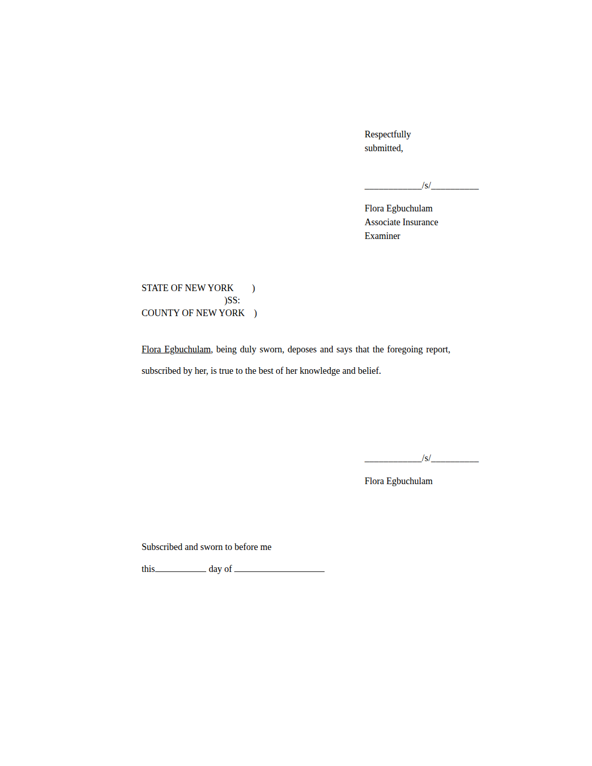Respectfully submitted,
____________/s/__________
Flora Egbuchulam
Associate Insurance Examiner
STATE OF NEW YORK )
)SS:
COUNTY OF NEW YORK )
Flora Egbuchulam, being duly sworn, deposes and says that the foregoing report, subscribed by her, is true to the best of her knowledge and belief.
____________/s/__________
Flora Egbuchulam
Subscribed and sworn to before me
this day of